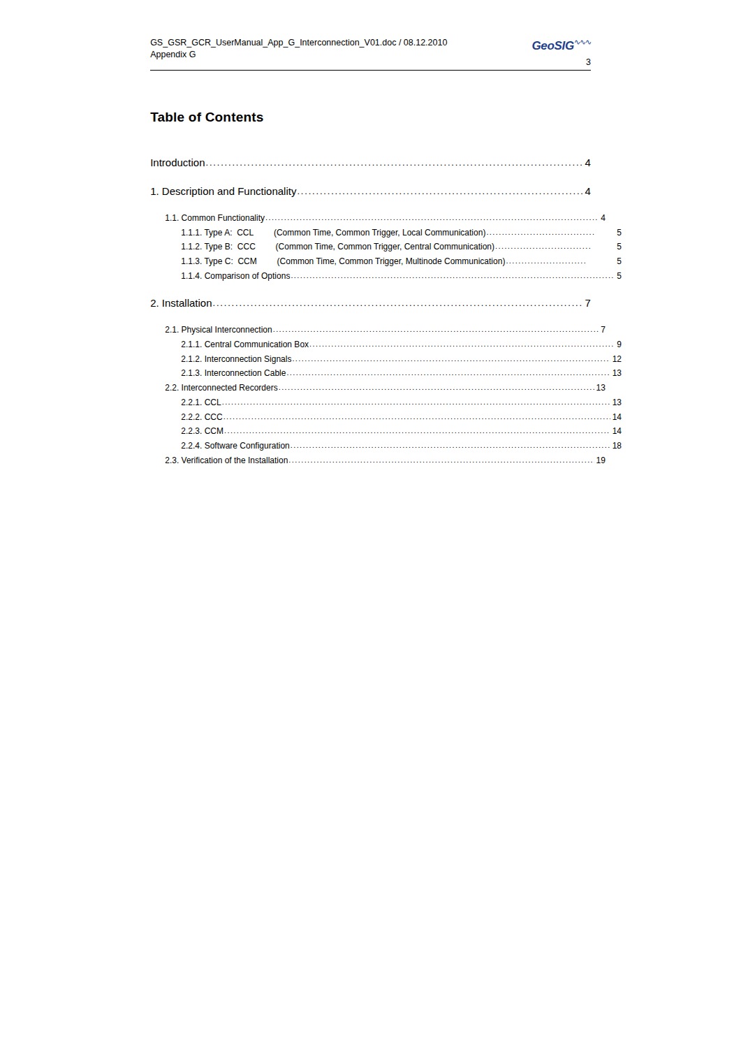GS_GSR_GCR_UserManual_App_G_Interconnection_V01.doc / 08.12.2010
Appendix G
GeoSIG ∿∿∿
3
Table of Contents
Introduction .................................................................................................................. 4
1. Description and Functionality ......................................................................................... 4
1.1. Common Functionality ......................................................................................................................... 4
1.1.1. Type A: CCL (Common Time, Common Trigger, Local Communication) ................................... 5
1.1.2. Type B: CCC (Common Time, Common Trigger, Central Communication) ............................... 5
1.1.3. Type C: CCM (Common Time, Common Trigger, Multinode Communication) .......................... 5
1.1.4. Comparison of Options ..................................................................................................................... 5
2. Installation ................................................................................................................ 7
2.1. Physical Interconnection ....................................................................................................................... 7
2.1.1. Central Communication Box ........................................................................................................... 9
2.1.2. Interconnection Signals ................................................................................................................. 12
2.1.3. Interconnection Cable .................................................................................................................... 13
2.2. Interconnected Recorders .................................................................................................................... 13
2.2.1. CCL ..................................................................................................................................... 13
2.2.2. CCC .................................................................................................................................... 14
2.2.3. CCM .................................................................................................................................... 14
2.2.4. Software Configuration ................................................................................................................. 18
2.3. Verification of the Installation ............................................................................................................... 19